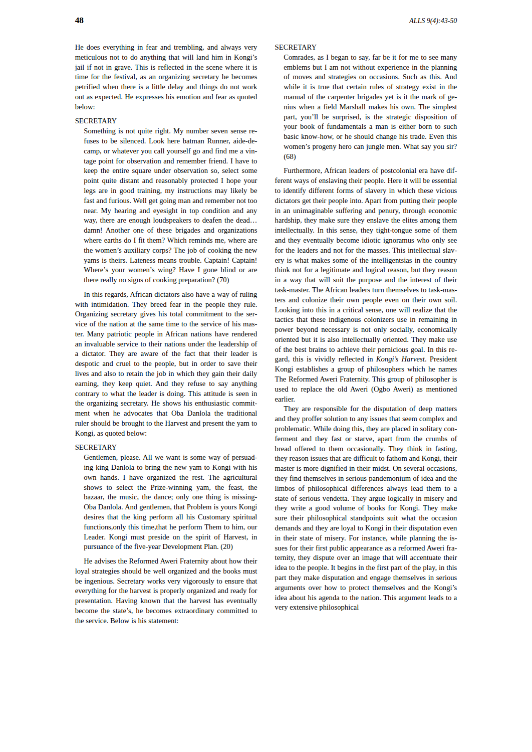48 ALLS 9(4):43-50
He does everything in fear and trembling, and always very meticulous not to do anything that will land him in Kongi’s jail if not in grave. This is reflected in the scene where it is time for the festival, as an organizing secretary he becomes petrified when there is a little delay and things do not work out as expected. He expresses his emotion and fear as quoted below:
Secretary
Something is not quite right. My number seven sense refuses to be silenced. Look here batman Runner, aide-de-camp, or whatever you call yourself go and find me a vintage point for observation and remember friend. I have to keep the entire square under observation so, select some point quite distant and reasonably protected I hope your legs are in good training, my instructions may likely be fast and furious. Well get going man and remember not too near. My hearing and eyesight in top condition and any way, there are enough loudspeakers to deafen the dead…damn! Another one of these brigades and organizations where earths do I fit them? Which reminds me, where are the women’s auxiliary corps? The job of cooking the new yams is theirs. Lateness means trouble. Captain! Captain! Where’s your women’s wing? Have I gone blind or are there really no signs of cooking preparation? (70)
In this regards, African dictators also have a way of ruling with intimidation. They breed fear in the people they rule. Organizing secretary gives his total commitment to the service of the nation at the same time to the service of his master. Many patriotic people in African nations have rendered an invaluable service to their nations under the leadership of a dictator. They are aware of the fact that their leader is despotic and cruel to the people, but in order to save their lives and also to retain the job in which they gain their daily earning, they keep quiet. And they refuse to say anything contrary to what the leader is doing. This attitude is seen in the organizing secretary. He shows his enthusiastic commitment when he advocates that Oba Danlola the traditional ruler should be brought to the Harvest and present the yam to Kongi, as quoted below:
Secretary
Gentlemen, please. All we want is some way of persuading king Danlola to bring the new yam to Kongi with his own hands. I have organized the rest. The agricultural shows to select the Prize-winning yam, the feast, the bazaar, the music, the dance; only one thing is missing-Oba Danlola. And gentlemen, that Problem is yours Kongi desires that the king perform all his Customary spiritual functions,only this time,that he perform Them to him, our Leader. Kongi must preside on the spirit of Harvest, in pursuance of the five-year Development Plan. (20)
He advises the Reformed Aweri Fraternity about how their loyal strategies should be well organized and the books must be ingenious. Secretary works very vigorously to ensure that everything for the harvest is properly organized and ready for presentation. Having known that the harvest has eventually become the state’s, he becomes extraordinary committed to the service. Below is his statement:
Secretary
Comrades, as I began to say, far be it for me to see many emblems but I am not without experience in the planning of moves and strategies on occasions. Such as this. And while it is true that certain rules of strategy exist in the manual of the carpenter brigades yet is it the mark of genius when a field Marshall makes his own. The simplest part, you’ll be surprised, is the strategic disposition of your book of fundamentals a man is either born to such basic know-how, or he should change his trade. Even this women’s progeny hero can jungle men. What say you sir? (68)
Furthermore, African leaders of postcolonial era have different ways of enslaving their people. Here it will be essential to identify different forms of slavery in which these vicious dictators get their people into. Apart from putting their people in an unimaginable suffering and penury, through economic hardship, they make sure they enslave the elites among them intellectually. In this sense, they tight-tongue some of them and they eventually become idiotic ignoramus who only see for the leaders and not for the masses. This intellectual slavery is what makes some of the intelligentsias in the country think not for a legitimate and logical reason, but they reason in a way that will suit the purpose and the interest of their task-master. The African leaders turn themselves to task-masters and colonize their own people even on their own soil. Looking into this in a critical sense, one will realize that the tactics that these indigenous colonizers use in remaining in power beyond necessary is not only socially, economically oriented but it is also intellectually oriented. They make use of the best brains to achieve their pernicious goal. In this regard, this is vividly reflected in Kongi’s Harvest. President Kongi establishes a group of philosophers which he names The Reformed Aweri Fraternity. This group of philosopher is used to replace the old Aweri (Ogbo Aweri) as mentioned earlier.
They are responsible for the disputation of deep matters and they proffer solution to any issues that seem complex and problematic. While doing this, they are placed in solitary conferment and they fast or starve, apart from the crumbs of bread offered to them occasionally. They think in fasting, they reason issues that are difficult to fathom and Kongi, their master is more dignified in their midst. On several occasions, they find themselves in serious pandemonium of idea and the limbos of philosophical differences always lead them to a state of serious vendetta. They argue logically in misery and they write a good volume of books for Kongi. They make sure their philosophical standpoints suit what the occasion demands and they are loyal to Kongi in their disputation even in their state of misery. For instance, while planning the issues for their first public appearance as a reformed Aweri fraternity, they dispute over an image that will accentuate their idea to the people. It begins in the first part of the play, in this part they make disputation and engage themselves in serious arguments over how to protect themselves and the Kongi’s idea about his agenda to the nation. This argument leads to a very extensive philosophical